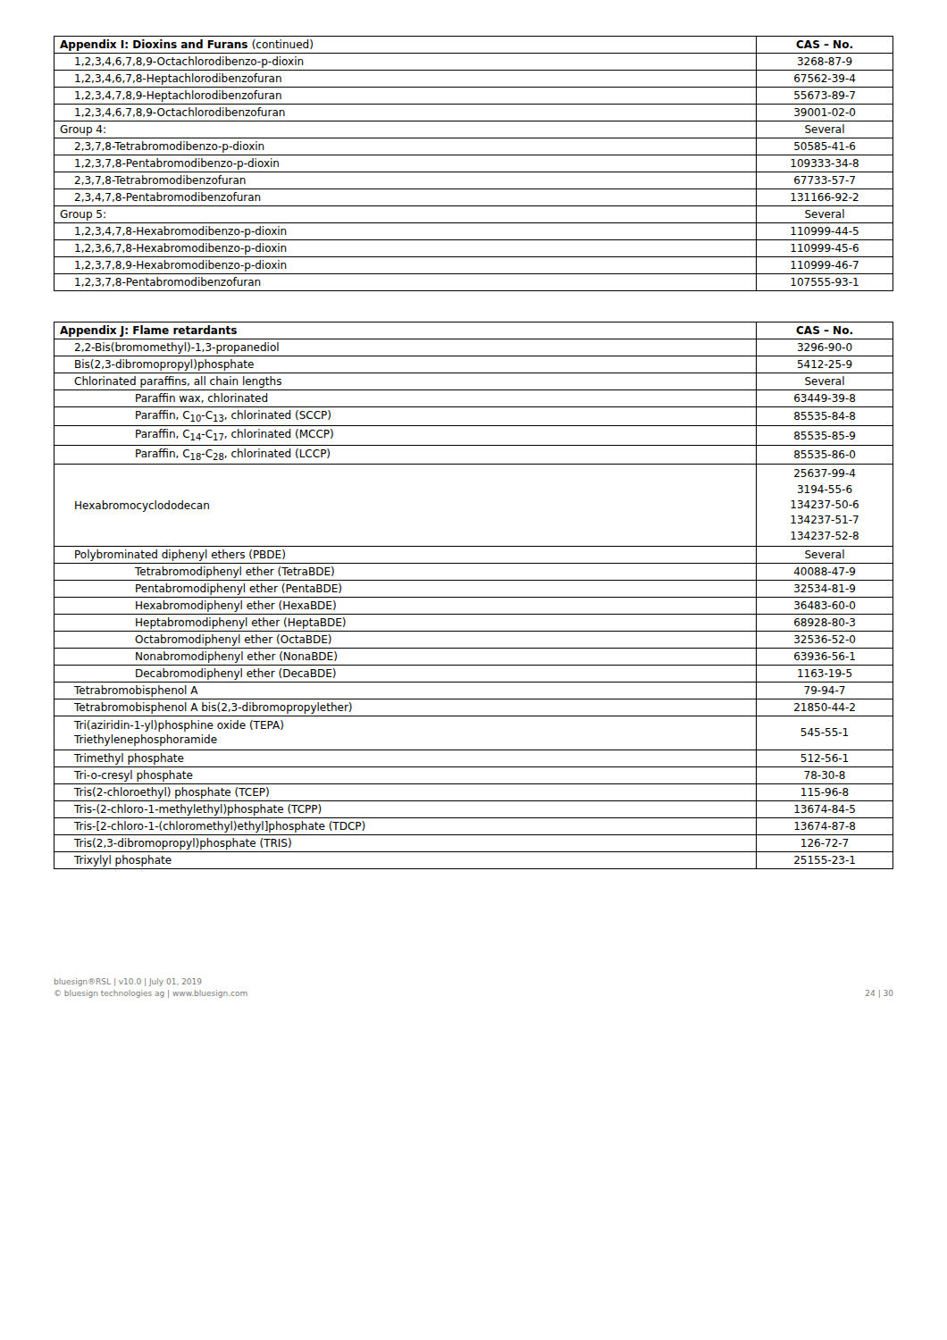| Appendix I: Dioxins and Furans (continued) | CAS – No. |
| --- | --- |
| 1,2,3,4,6,7,8,9-Octachlorodibenzo-p-dioxin | 3268-87-9 |
| 1,2,3,4,6,7,8-Heptachlorodibenzofuran | 67562-39-4 |
| 1,2,3,4,7,8,9-Heptachlorodibenzofuran | 55673-89-7 |
| 1,2,3,4,6,7,8,9-Octachlorodibenzofuran | 39001-02-0 |
| Group 4: | Several |
| 2,3,7,8-Tetrabromodibenzo-p-dioxin | 50585-41-6 |
| 1,2,3,7,8-Pentabromodibenzo-p-dioxin | 109333-34-8 |
| 2,3,7,8-Tetrabromodibenzofuran | 67733-57-7 |
| 2,3,4,7,8-Pentabromodibenzofuran | 131166-92-2 |
| Group 5: | Several |
| 1,2,3,4,7,8-Hexabromodibenzo-p-dioxin | 110999-44-5 |
| 1,2,3,6,7,8-Hexabromodibenzo-p-dioxin | 110999-45-6 |
| 1,2,3,7,8,9-Hexabromodibenzo-p-dioxin | 110999-46-7 |
| 1,2,3,7,8-Pentabromodibenzofuran | 107555-93-1 |
| Appendix J: Flame retardants | CAS – No. |
| --- | --- |
| 2,2-Bis(bromomethyl)-1,3-propanediol | 3296-90-0 |
| Bis(2,3-dibromopropyl)phosphate | 5412-25-9 |
| Chlorinated paraffins, all chain lengths | Several |
| Paraffin wax, chlorinated | 63449-39-8 |
| Paraffin, C 10 -C 13 , chlorinated (SCCP) | 85535-84-8 |
| Paraffin, C 14 -C 17 , chlorinated (MCCP) | 85535-85-9 |
| Paraffin, C 18 -C 28 , chlorinated (LCCP) | 85535-86-0 |
| Hexabromocyclododecan | 25637-99-4 3194-55-6 134237-50-6 134237-51-7 134237-52-8 |
| Polybrominated diphenyl ethers (PBDE) | Several |
| Tetrabromodiphenyl ether (TetraBDE) | 40088-47-9 |
| Pentabromodiphenyl ether (PentaBDE) | 32534-81-9 |
| Hexabromodiphenyl ether (HexaBDE) | 36483-60-0 |
| Heptabromodiphenyl ether (HeptaBDE) | 68928-80-3 |
| Octabromodiphenyl ether (OctaBDE) | 32536-52-0 |
| Nonabromodiphenyl ether (NonaBDE) | 63936-56-1 |
| Decabromodiphenyl ether (DecaBDE) | 1163-19-5 |
| Tetrabromobisphenol A | 79-94-7 |
| Tetrabromobisphenol A bis(2,3-dibromopropylether) | 21850-44-2 |
| Tri(aziridin-1-yl)phosphine oxide (TEPA) Triethylenephosphoramide | 545-55-1 |
| Trimethyl phosphate | 512-56-1 |
| Tri-o-cresyl phosphate | 78-30-8 |
| Tris(2-chloroethyl) phosphate (TCEP) | 115-96-8 |
| Tris-(2-chloro-1-methylethyl)phosphate (TCPP) | 13674-84-5 |
| Tris-[2-chloro-1-(chloromethyl)ethyl]phosphate (TDCP) | 13674-87-8 |
| Tris(2,3-dibromopropyl)phosphate (TRIS) | 126-72-7 |
| Trixylyl phosphate | 25155-23-1 |
bluesign®RSL | v10.0 | July 01, 2019
© bluesign technologies ag | www.bluesign.com 24 | 30